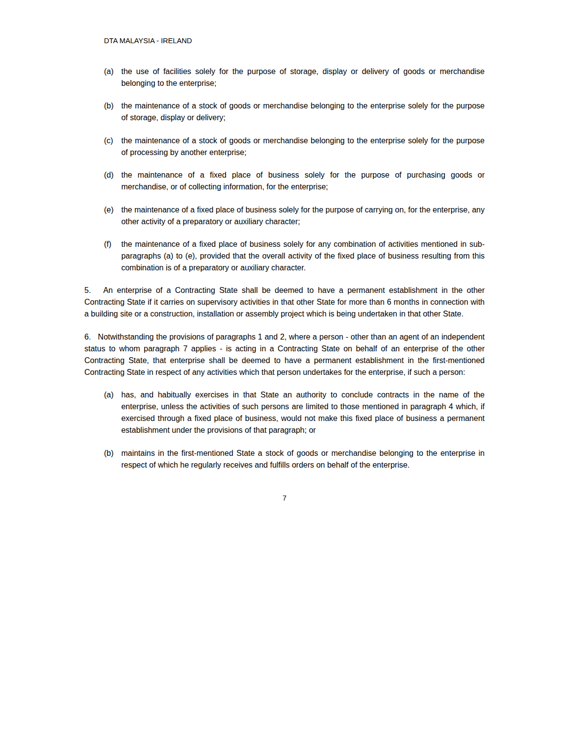DTA MALAYSIA - IRELAND
(a) the use of facilities solely for the purpose of storage, display or delivery of goods or merchandise belonging to the enterprise;
(b) the maintenance of a stock of goods or merchandise belonging to the enterprise solely for the purpose of storage, display or delivery;
(c) the maintenance of a stock of goods or merchandise belonging to the enterprise solely for the purpose of processing by another enterprise;
(d) the maintenance of a fixed place of business solely for the purpose of purchasing goods or merchandise, or of collecting information, for the enterprise;
(e) the maintenance of a fixed place of business solely for the purpose of carrying on, for the enterprise, any other activity of a preparatory or auxiliary character;
(f) the maintenance of a fixed place of business solely for any combination of activities mentioned in sub-paragraphs (a) to (e), provided that the overall activity of the fixed place of business resulting from this combination is of a preparatory or auxiliary character.
5. An enterprise of a Contracting State shall be deemed to have a permanent establishment in the other Contracting State if it carries on supervisory activities in that other State for more than 6 months in connection with a building site or a construction, installation or assembly project which is being undertaken in that other State.
6. Notwithstanding the provisions of paragraphs 1 and 2, where a person - other than an agent of an independent status to whom paragraph 7 applies - is acting in a Contracting State on behalf of an enterprise of the other Contracting State, that enterprise shall be deemed to have a permanent establishment in the first-mentioned Contracting State in respect of any activities which that person undertakes for the enterprise, if such a person:
(a) has, and habitually exercises in that State an authority to conclude contracts in the name of the enterprise, unless the activities of such persons are limited to those mentioned in paragraph 4 which, if exercised through a fixed place of business, would not make this fixed place of business a permanent establishment under the provisions of that paragraph; or
(b) maintains in the first-mentioned State a stock of goods or merchandise belonging to the enterprise in respect of which he regularly receives and fulfills orders on behalf of the enterprise.
7